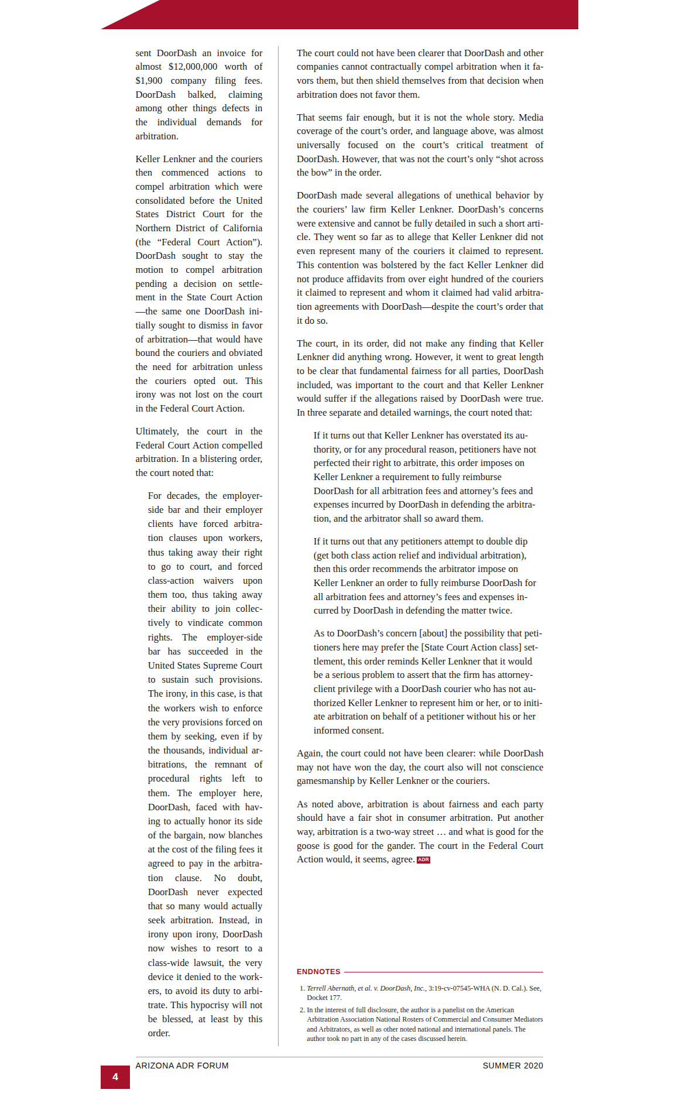sent DoorDash an invoice for almost $12,000,000 worth of $1,900 company filing fees. DoorDash balked, claiming among other things defects in the individual demands for arbitration.
Keller Lenkner and the couriers then commenced actions to compel arbitration which were consolidated before the United States District Court for the Northern District of California (the “Federal Court Action”). DoorDash sought to stay the motion to compel arbitration pending a decision on settlement in the State Court Action—the same one DoorDash initially sought to dismiss in favor of arbitration—that would have bound the couriers and obviated the need for arbitration unless the couriers opted out. This irony was not lost on the court in the Federal Court Action.
Ultimately, the court in the Federal Court Action compelled arbitration. In a blistering order, the court noted that:
For decades, the employer-side bar and their employer clients have forced arbitration clauses upon workers, thus taking away their right to go to court, and forced class-action waivers upon them too, thus taking away their ability to join collectively to vindicate common rights. The employer-side bar has succeeded in the United States Supreme Court to sustain such provisions. The irony, in this case, is that the workers wish to enforce the very provisions forced on them by seeking, even if by the thousands, individual arbitrations, the remnant of procedural rights left to them. The employer here, DoorDash, faced with having to actually honor its side of the bargain, now blanches at the cost of the filing fees it agreed to pay in the arbitration clause. No doubt, DoorDash never expected that so many would actually seek arbitration. Instead, in irony upon irony, DoorDash now wishes to resort to a class-wide lawsuit, the very device it denied to the workers, to avoid its duty to arbitrate. This hypocrisy will not be blessed, at least by this order.
The court could not have been clearer that DoorDash and other companies cannot contractually compel arbitration when it favors them, but then shield themselves from that decision when arbitration does not favor them.
That seems fair enough, but it is not the whole story. Media coverage of the court’s order, and language above, was almost universally focused on the court’s critical treatment of DoorDash. However, that was not the court’s only “shot across the bow” in the order.
DoorDash made several allegations of unethical behavior by the couriers’ law firm Keller Lenkner. DoorDash’s concerns were extensive and cannot be fully detailed in such a short article. They went so far as to allege that Keller Lenkner did not even represent many of the couriers it claimed to represent. This contention was bolstered by the fact Keller Lenkner did not produce affidavits from over eight hundred of the couriers it claimed to represent and whom it claimed had valid arbitration agreements with DoorDash—despite the court’s order that it do so.
The court, in its order, did not make any finding that Keller Lenkner did anything wrong. However, it went to great length to be clear that fundamental fairness for all parties, DoorDash included, was important to the court and that Keller Lenkner would suffer if the allegations raised by DoorDash were true. In three separate and detailed warnings, the court noted that:
If it turns out that Keller Lenkner has overstated its authority, or for any procedural reason, petitioners have not perfected their right to arbitrate, this order imposes on Keller Lenkner a requirement to fully reimburse DoorDash for all arbitration fees and attorney’s fees and expenses incurred by DoorDash in defending the arbitration, and the arbitrator shall so award them.
If it turns out that any petitioners attempt to double dip (get both class action relief and individual arbitration), then this order recommends the arbitrator impose on Keller Lenkner an order to fully reimburse DoorDash for all arbitration fees and attorney’s fees and expenses incurred by DoorDash in defending the matter twice.
As to DoorDash’s concern [about] the possibility that petitioners here may prefer the [State Court Action class] settlement, this order reminds Keller Lenkner that it would be a serious problem to assert that the firm has attorney-client privilege with a DoorDash courier who has not authorized Keller Lenkner to represent him or her, or to initiate arbitration on behalf of a petitioner without his or her informed consent.
Again, the court could not have been clearer: while DoorDash may not have won the day, the court also will not conscience gamesmanship by Keller Lenkner or the couriers.
As noted above, arbitration is about fairness and each party should have a fair shot in consumer arbitration. Put another way, arbitration is a two-way street … and what is good for the goose is good for the gander. The court in the Federal Court Action would, it seems, agree.ADR
ENDNOTES
Terrell Abernath, et al. v. DoorDash, Inc., 3:19-cv-07545-WHA (N. D. Cal.). See, Docket 177.
In the interest of full disclosure, the author is a panelist on the American Arbitration Association National Rosters of Commercial and Consumer Mediators and Arbitrators, as well as other noted national and international panels. The author took no part in any of the cases discussed herein.
ARIZONA ADR FORUM
SUMMER 2020
4